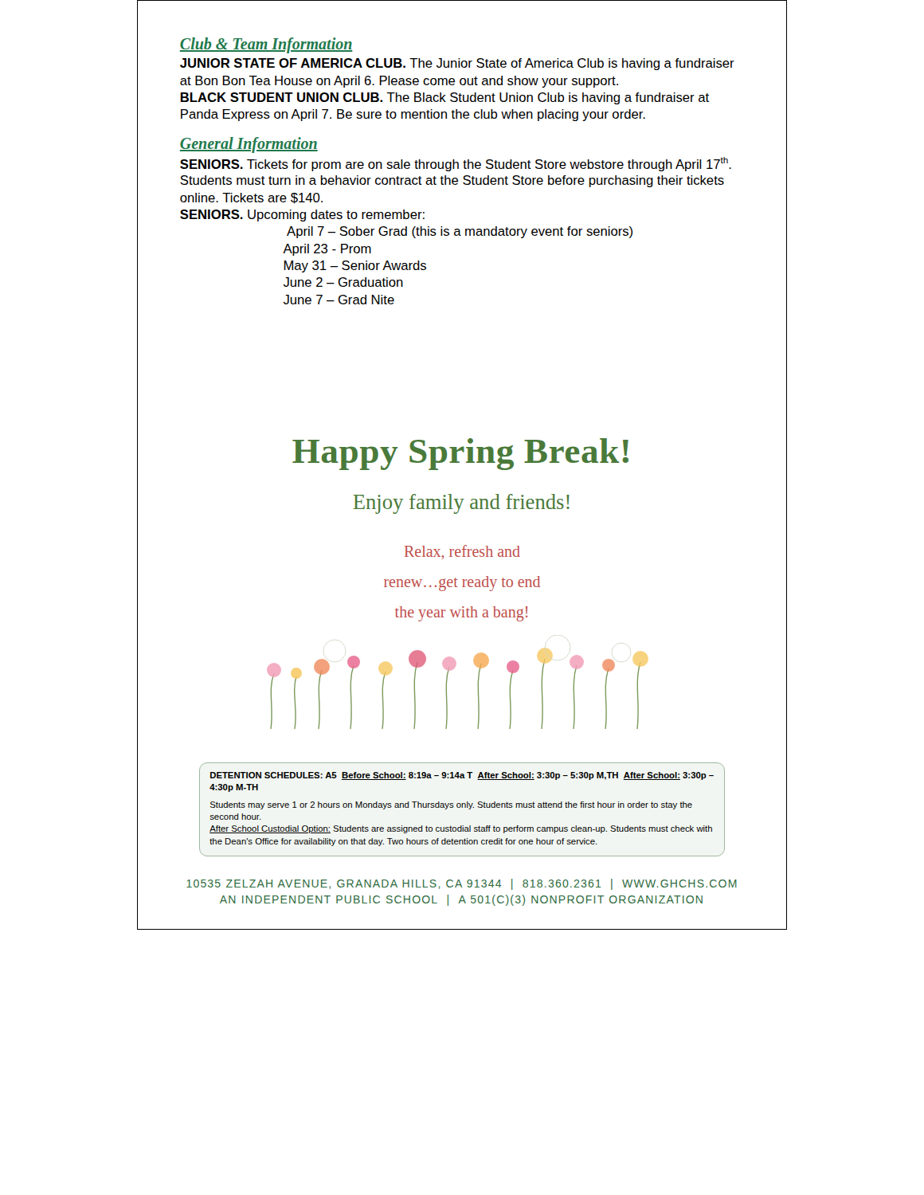Club & Team Information
JUNIOR STATE OF AMERICA CLUB. The Junior State of America Club is having a fundraiser at Bon Bon Tea House on April 6. Please come out and show your support.
BLACK STUDENT UNION CLUB. The Black Student Union Club is having a fundraiser at Panda Express on April 7. Be sure to mention the club when placing your order.
General Information
SENIORS. Tickets for prom are on sale through the Student Store webstore through April 17th. Students must turn in a behavior contract at the Student Store before purchasing their tickets online. Tickets are $140.
SENIORS. Upcoming dates to remember:
April 7 – Sober Grad (this is a mandatory event for seniors)
April 23 - Prom
May 31 – Senior Awards
June 2 – Graduation
June 7 – Grad Nite
Happy Spring Break!
Enjoy family and friends!
Relax, refresh and
renew…get ready to end
the year with a bang!
DETENTION SCHEDULES: A5 Before School: 8:19a – 9:14a T After School: 3:30p – 5:30p M,TH After School: 3:30p – 4:30p M-TH
Students may serve 1 or 2 hours on Mondays and Thursdays only. Students must attend the first hour in order to stay the second hour.
After School Custodial Option: Students are assigned to custodial staff to perform campus clean-up. Students must check with the Dean's Office for availability on that day. Two hours of detention credit for one hour of service.
10535 ZELZAH AVENUE, GRANADA HILLS, CA 91344 | 818.360.2361 | WWW.GHCHS.COM
AN INDEPENDENT PUBLIC SCHOOL | A 501(C)(3) NONPROFIT ORGANIZATION